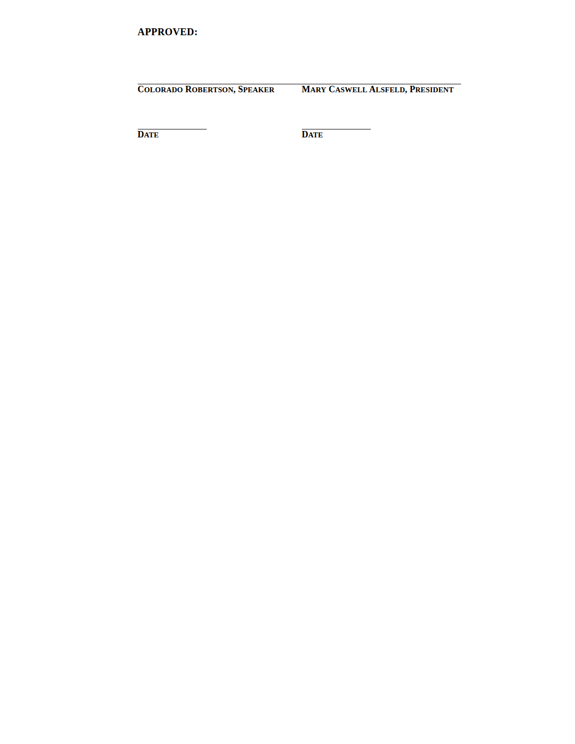APPROVED:
| C OLORADO R OBERTSON , S PEAKER | M ARY C ASWELL A LSFELD , P RESIDENT |
| D ATE | D ATE |